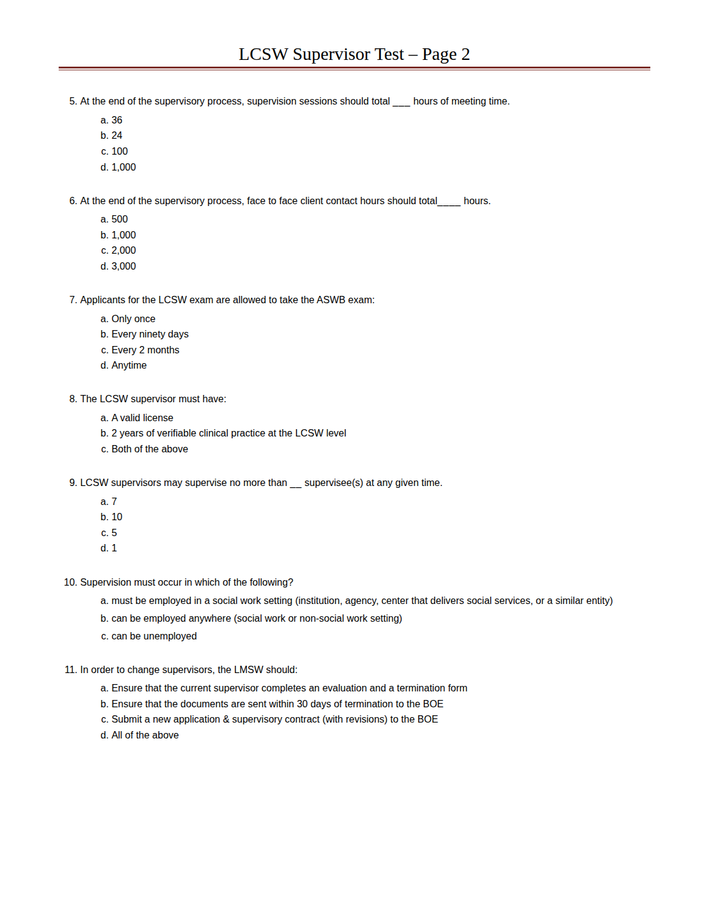LCSW Supervisor Test – Page 2
At the end of the supervisory process, supervision sessions should total ___ hours of meeting time.
36
24
100
1,000
At the end of the supervisory process, face to face client contact hours should total____ hours.
500
1,000
2,000
3,000
Applicants for the LCSW exam are allowed to take the ASWB exam:
Only once
Every ninety days
Every 2 months
Anytime
The LCSW supervisor must have:
A valid license
2 years of verifiable clinical practice at the LCSW level
Both of the above
LCSW supervisors may supervise no more than __ supervisee(s) at any given time.
7
10
5
1
Supervision must occur in which of the following?
must be employed in a social work setting (institution, agency, center that delivers social services, or a similar entity)
can be employed anywhere (social work or non-social work setting)
can be unemployed
In order to change supervisors, the LMSW should:
Ensure that the current supervisor completes an evaluation and a termination form
Ensure that the documents are sent within 30 days of termination to the BOE
Submit a new application & supervisory contract (with revisions) to the BOE
All of the above